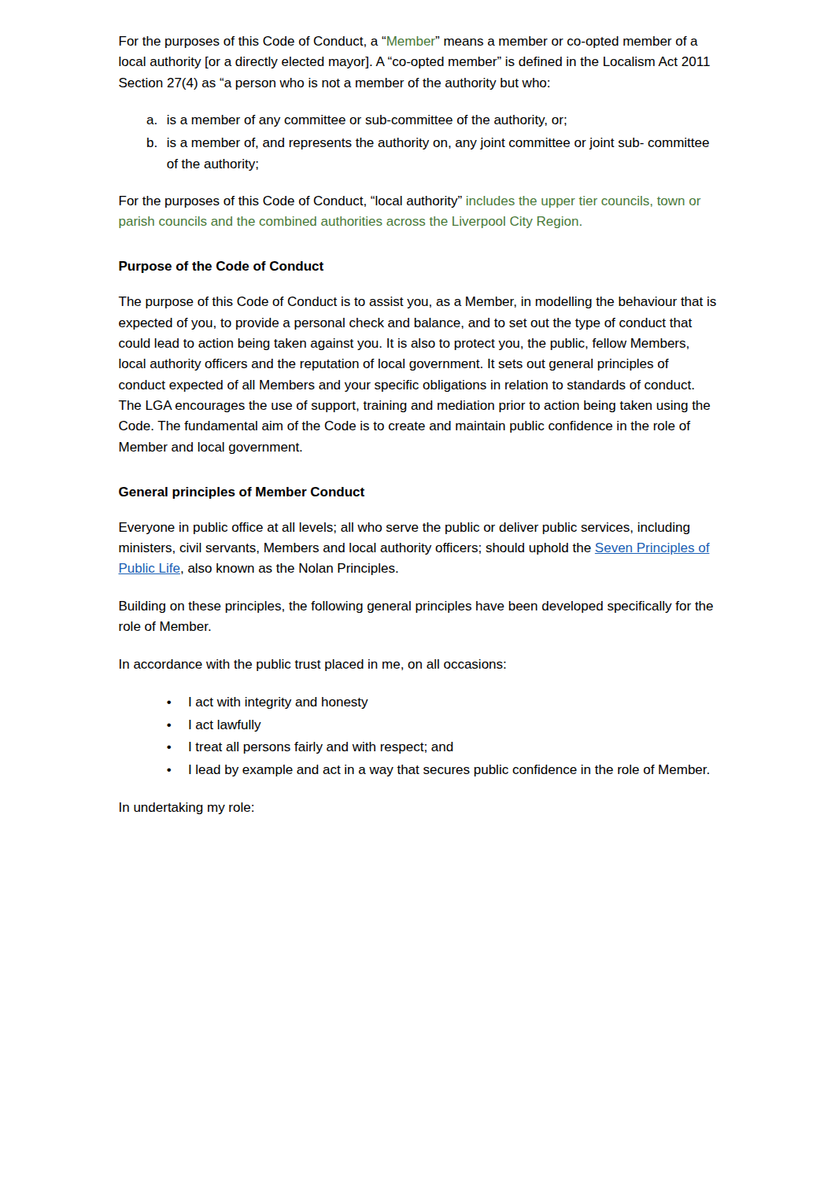For the purposes of this Code of Conduct, a “Member” means a member or co-opted member of a local authority [or a directly elected mayor]. A “co-opted member” is defined in the Localism Act 2011 Section 27(4) as “a person who is not a member of the authority but who:
is a member of any committee or sub-committee of the authority, or;
is a member of, and represents the authority on, any joint committee or joint sub- committee of the authority;
For the purposes of this Code of Conduct, “local authority” includes the upper tier councils, town or parish councils and the combined authorities across the Liverpool City Region.
Purpose of the Code of Conduct
The purpose of this Code of Conduct is to assist you, as a Member, in modelling the behaviour that is expected of you, to provide a personal check and balance, and to set out the type of conduct that could lead to action being taken against you. It is also to protect you, the public, fellow Members, local authority officers and the reputation of local government. It sets out general principles of conduct expected of all Members and your specific obligations in relation to standards of conduct. The LGA encourages the use of support, training and mediation prior to action being taken using the Code. The fundamental aim of the Code is to create and maintain public confidence in the role of Member and local government.
General principles of Member Conduct
Everyone in public office at all levels; all who serve the public or deliver public services, including ministers, civil servants, Members and local authority officers; should uphold the Seven Principles of Public Life, also known as the Nolan Principles.
Building on these principles, the following general principles have been developed specifically for the role of Member.
In accordance with the public trust placed in me, on all occasions:
I act with integrity and honesty
I act lawfully
I treat all persons fairly and with respect; and
I lead by example and act in a way that secures public confidence in the role of Member.
In undertaking my role: